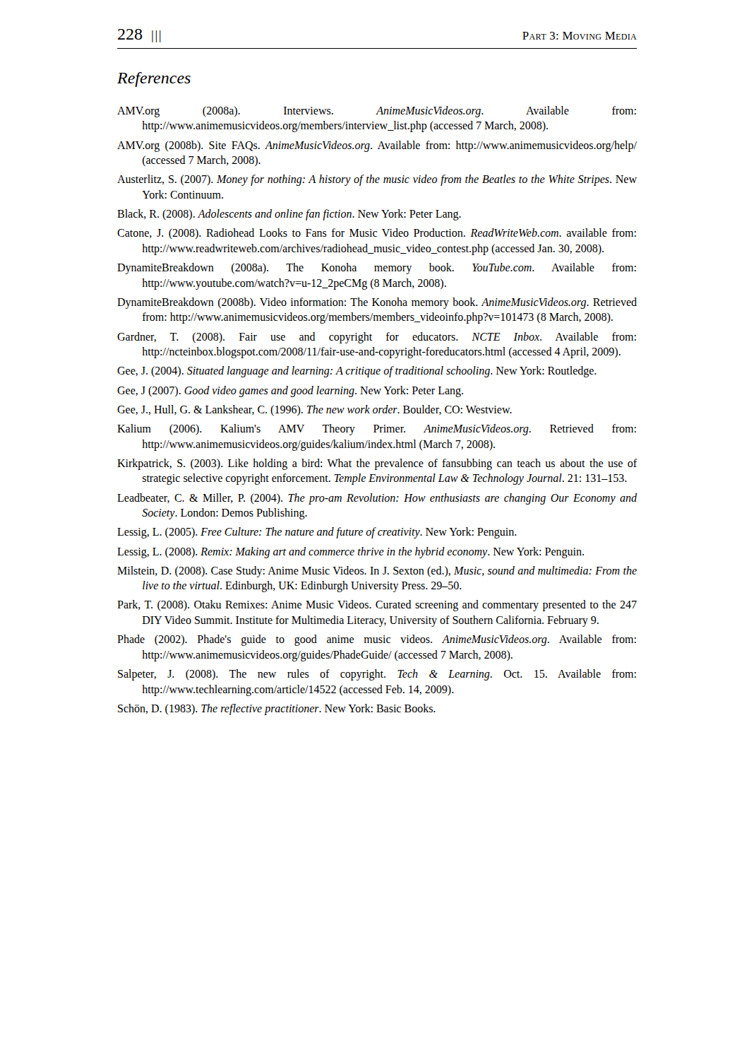228 ||| Part 3: Moving Media
References
AMV.org (2008a). Interviews. AnimeMusicVideos.org. Available from: http://www.animemusicvideos.org/members/interview_list.php (accessed 7 March, 2008).
AMV.org (2008b). Site FAQs. AnimeMusicVideos.org. Available from: http://www.animemusicvideos.org/help/ (accessed 7 March, 2008).
Austerlitz, S. (2007). Money for nothing: A history of the music video from the Beatles to the White Stripes. New York: Continuum.
Black, R. (2008). Adolescents and online fan fiction. New York: Peter Lang.
Catone, J. (2008). Radiohead Looks to Fans for Music Video Production. ReadWriteWeb.com. available from: http://www.readwriteweb.com/archives/radiohead_music_video_contest.php (accessed Jan. 30, 2008).
DynamiteBreakdown (2008a). The Konoha memory book. YouTube.com. Available from: http://www.youtube.com/watch?v=u-12_2peCMg (8 March, 2008).
DynamiteBreakdown (2008b). Video information: The Konoha memory book. AnimeMusicVideos.org. Retrieved from: http://www.animemusicvideos.org/members/members_videoinfo.php?v=101473 (8 March, 2008).
Gardner, T. (2008). Fair use and copyright for educators. NCTE Inbox. Available from: http://ncteinbox.blogspot.com/2008/11/fair-use-and-copyright-foreducators.html (accessed 4 April, 2009).
Gee, J. (2004). Situated language and learning: A critique of traditional schooling. New York: Routledge.
Gee, J (2007). Good video games and good learning. New York: Peter Lang.
Gee, J., Hull, G. & Lankshear, C. (1996). The new work order. Boulder, CO: Westview.
Kalium (2006). Kalium's AMV Theory Primer. AnimeMusicVideos.org. Retrieved from: http://www.animemusicvideos.org/guides/kalium/index.html (March 7, 2008).
Kirkpatrick, S. (2003). Like holding a bird: What the prevalence of fansubbing can teach us about the use of strategic selective copyright enforcement. Temple Environmental Law & Technology Journal. 21: 131–153.
Leadbeater, C. & Miller, P. (2004). The pro-am Revolution: How enthusiasts are changing Our Economy and Society. London: Demos Publishing.
Lessig, L. (2005). Free Culture: The nature and future of creativity. New York: Penguin.
Lessig, L. (2008). Remix: Making art and commerce thrive in the hybrid economy. New York: Penguin.
Milstein, D. (2008). Case Study: Anime Music Videos. In J. Sexton (ed.), Music, sound and multimedia: From the live to the virtual. Edinburgh, UK: Edinburgh University Press. 29–50.
Park, T. (2008). Otaku Remixes: Anime Music Videos. Curated screening and commentary presented to the 247 DIY Video Summit. Institute for Multimedia Literacy, University of Southern California. February 9.
Phade (2002). Phade's guide to good anime music videos. AnimeMusicVideos.org. Available from: http://www.animemusicvideos.org/guides/PhadeGuide/ (accessed 7 March, 2008).
Salpeter, J. (2008). The new rules of copyright. Tech & Learning. Oct. 15. Available from: http://www.techlearning.com/article/14522 (accessed Feb. 14, 2009).
Schön, D. (1983). The reflective practitioner. New York: Basic Books.